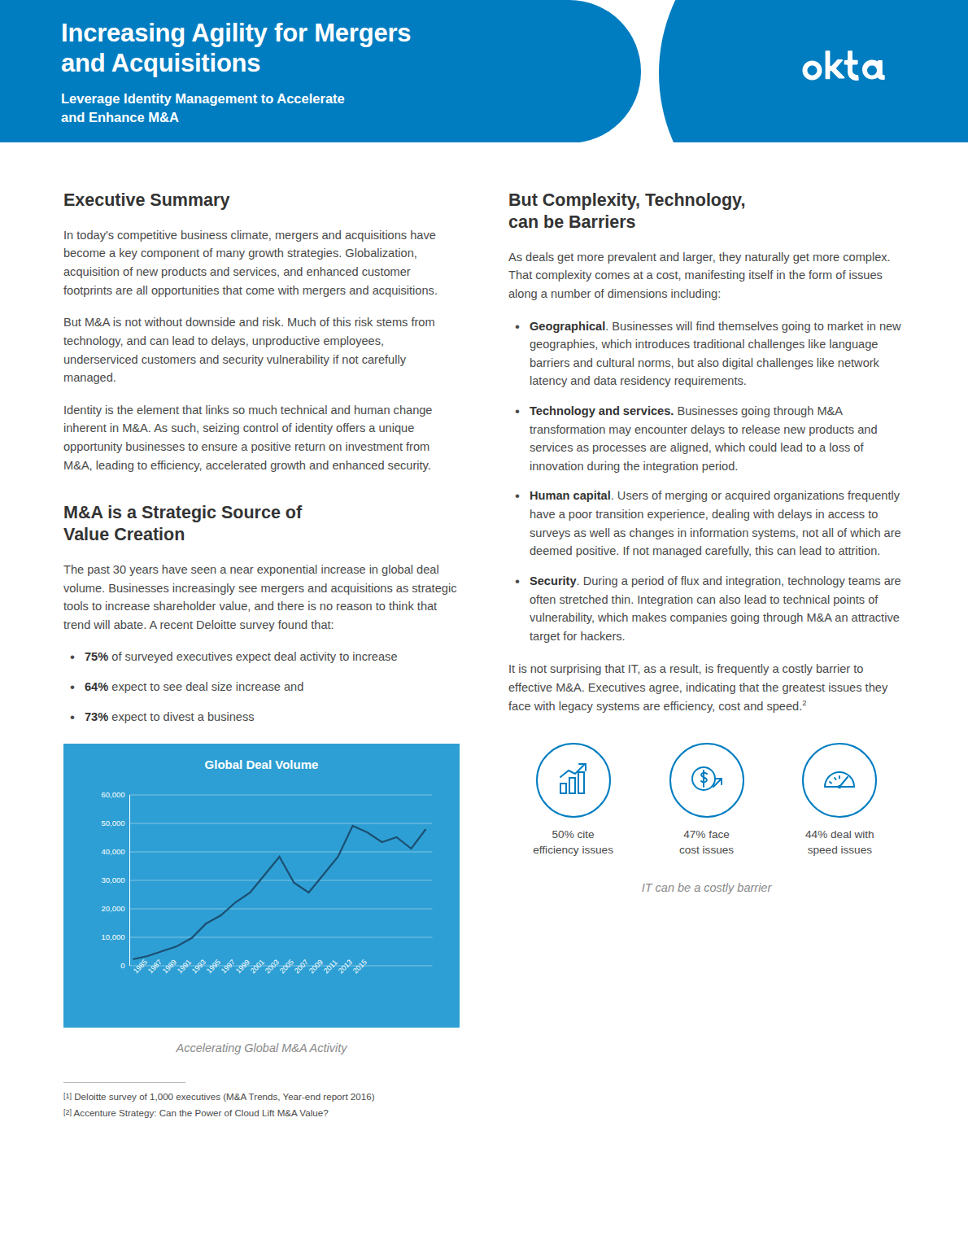Increasing Agility for Mergers
and Acquisitions
Leverage Identity Management to Accelerate
and Enhance M&A
Executive Summary
In today's competitive business climate, mergers and acquisitions have become a key component of many growth strategies. Globalization, acquisition of new products and services, and enhanced customer footprints are all opportunities that come with mergers and acquisitions.
But M&A is not without downside and risk. Much of this risk stems from technology, and can lead to delays, unproductive employees, underserviced customers and security vulnerability if not carefully managed.
Identity is the element that links so much technical and human change inherent in M&A. As such, seizing control of identity offers a unique opportunity businesses to ensure a positive return on investment from M&A, leading to efficiency, accelerated growth and enhanced security.
M&A is a Strategic Source of
Value Creation
The past 30 years have seen a near exponential increase in global deal volume. Businesses increasingly see mergers and acquisitions as strategic tools to increase shareholder value, and there is no reason to think that trend will abate. A recent Deloitte survey found that:
75% of surveyed executives expect deal activity to increase
64% expect to see deal size increase and
73% expect to divest a business
Global Deal Volume
60,000 50,000 40,000 30,000 20,000 10,000 0 1985 1987 1989 1991 1993 1995 1997 1999 2001 2003 2005 2007 2009 2011 2013 2015
Accelerating Global M&A Activity
But Complexity, Technology,
can be Barriers
As deals get more prevalent and larger, they naturally get more complex. That complexity comes at a cost, manifesting itself in the form of issues along a number of dimensions including:
Geographical. Businesses will find themselves going to market in new geographies, which introduces traditional challenges like language barriers and cultural norms, but also digital challenges like network latency and data residency requirements.
Technology and services. Businesses going through M&A transformation may encounter delays to release new products and services as processes are aligned, which could lead to a loss of innovation during the integration period.
Human capital. Users of merging or acquired organizations frequently have a poor transition experience, dealing with delays in access to surveys as well as changes in information systems, not all of which are deemed positive. If not managed carefully, this can lead to attrition.
Security. During a period of flux and integration, technology teams are often stretched thin. Integration can also lead to technical points of vulnerability, which makes companies going through M&A an attractive target for hackers.
It is not surprising that IT, as a result, is frequently a costly barrier to effective M&A. Executives agree, indicating that the greatest issues they face with legacy systems are efficiency, cost and speed.2
50% cite
efficiency issues
47% face
cost issues
44% deal with
speed issues
IT can be a costly barrier
[1] Deloitte survey of 1,000 executives (M&A Trends, Year-end report 2016)
[2] Accenture Strategy: Can the Power of Cloud Lift M&A Value?